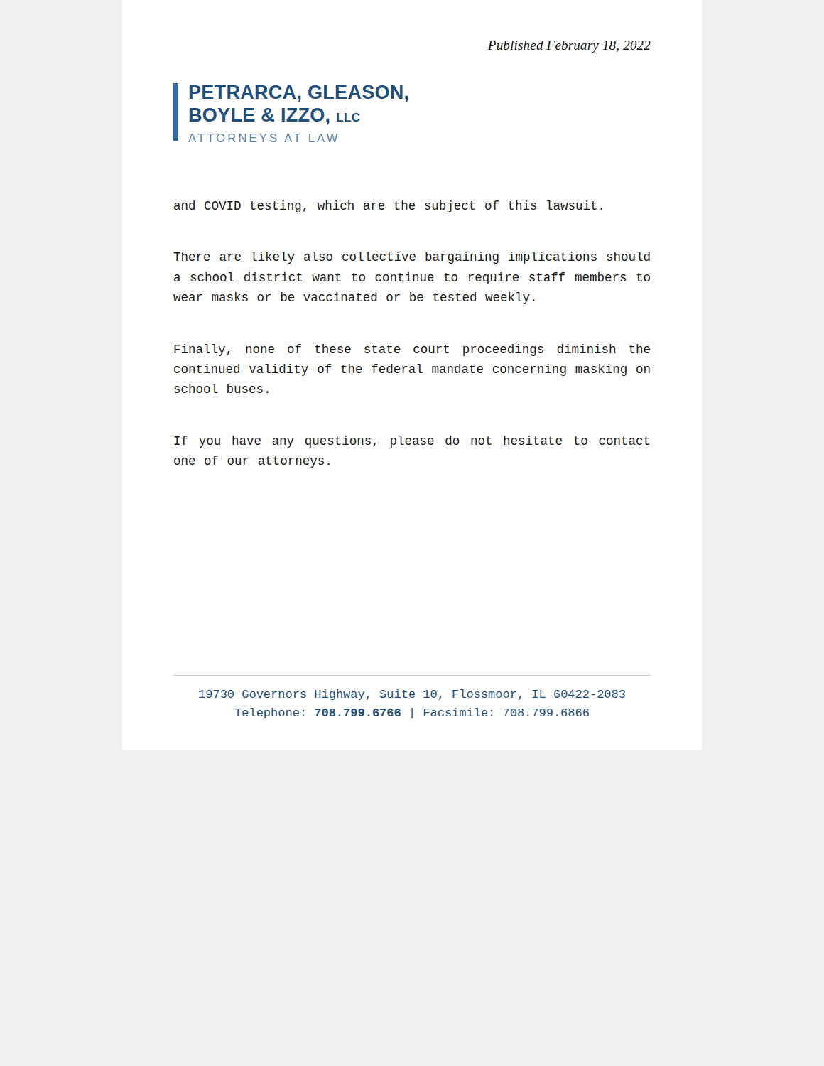Published February 18, 2022
PETRARCA, GLEASON,
BOYLE & IZZO, LLC
ATTORNEYS AT LAW
and COVID testing, which are the subject of this lawsuit.
There are likely also collective bargaining implications should a school district want to continue to require staff members to wear masks or be vaccinated or be tested weekly.
Finally, none of these state court proceedings diminish the continued validity of the federal mandate concerning masking on school buses.
If you have any questions, please do not hesitate to contact one of our attorneys.
19730 Governors Highway, Suite 10, Flossmoor, IL 60422-2083
Telephone: 708.799.6766 | Facsimile: 708.799.6866